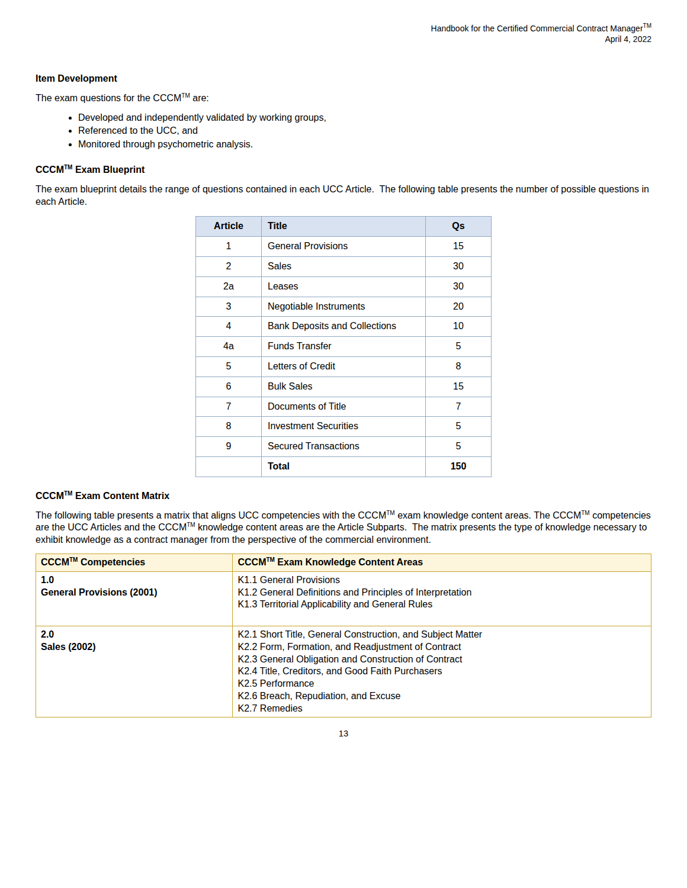Handbook for the Certified Commercial Contract ManagerTM
April 4, 2022
Item Development
The exam questions for the CCCMTM are:
Developed and independently validated by working groups,
Referenced to the UCC, and
Monitored through psychometric analysis.
CCCMTM Exam Blueprint
The exam blueprint details the range of questions contained in each UCC Article. The following table presents the number of possible questions in each Article.
| Article | Title | Qs |
| --- | --- | --- |
| 1 | General Provisions | 15 |
| 2 | Sales | 30 |
| 2a | Leases | 30 |
| 3 | Negotiable Instruments | 20 |
| 4 | Bank Deposits and Collections | 10 |
| 4a | Funds Transfer | 5 |
| 5 | Letters of Credit | 8 |
| 6 | Bulk Sales | 15 |
| 7 | Documents of Title | 7 |
| 8 | Investment Securities | 5 |
| 9 | Secured Transactions | 5 |
| | Total | 150 |
CCCMTM Exam Content Matrix
The following table presents a matrix that aligns UCC competencies with the CCCMTM exam knowledge content areas. The CCCMTM competencies are the UCC Articles and the CCCMTM knowledge content areas are the Article Subparts. The matrix presents the type of knowledge necessary to exhibit knowledge as a contract manager from the perspective of the commercial environment.
| CCCM TM Competencies | CCCM TM Exam Knowledge Content Areas |
| --- | --- |
| 1.0 General Provisions (2001) | K1.1 General Provisions K1.2 General Definitions and Principles of Interpretation K1.3 Territorial Applicability and General Rules |
| 2.0 Sales (2002) | K2.1 Short Title, General Construction, and Subject Matter K2.2 Form, Formation, and Readjustment of Contract K2.3 General Obligation and Construction of Contract K2.4 Title, Creditors, and Good Faith Purchasers K2.5 Performance K2.6 Breach, Repudiation, and Excuse K2.7 Remedies |
13